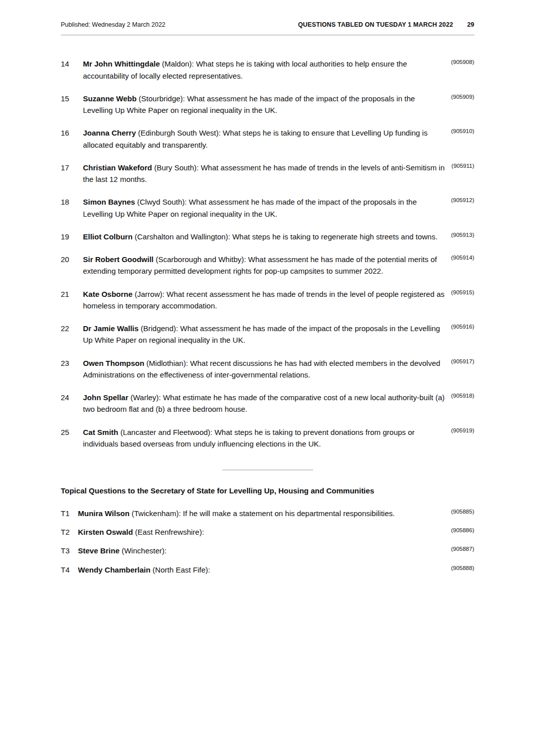Published: Wednesday 2 March 2022 QUESTIONS TABLED ON TUESDAY 1 MARCH 2022 29
14 (905908) Mr John Whittingdale (Maldon): What steps he is taking with local authorities to help ensure the accountability of locally elected representatives.
15 (905909) Suzanne Webb (Stourbridge): What assessment he has made of the impact of the proposals in the Levelling Up White Paper on regional inequality in the UK.
16 (905910) Joanna Cherry (Edinburgh South West): What steps he is taking to ensure that Levelling Up funding is allocated equitably and transparently.
17 (905911) Christian Wakeford (Bury South): What assessment he has made of trends in the levels of anti-Semitism in the last 12 months.
18 (905912) Simon Baynes (Clwyd South): What assessment he has made of the impact of the proposals in the Levelling Up White Paper on regional inequality in the UK.
19 (905913) Elliot Colburn (Carshalton and Wallington): What steps he is taking to regenerate high streets and towns.
20 (905914) Sir Robert Goodwill (Scarborough and Whitby): What assessment he has made of the potential merits of extending temporary permitted development rights for pop-up campsites to summer 2022.
21 (905915) Kate Osborne (Jarrow): What recent assessment he has made of trends in the level of people registered as homeless in temporary accommodation.
22 (905916) Dr Jamie Wallis (Bridgend): What assessment he has made of the impact of the proposals in the Levelling Up White Paper on regional inequality in the UK.
23 (905917) Owen Thompson (Midlothian): What recent discussions he has had with elected members in the devolved Administrations on the effectiveness of inter-governmental relations.
24 (905918) John Spellar (Warley): What estimate he has made of the comparative cost of a new local authority-built (a) two bedroom flat and (b) a three bedroom house.
25 (905919) Cat Smith (Lancaster and Fleetwood): What steps he is taking to prevent donations from groups or individuals based overseas from unduly influencing elections in the UK.
Topical Questions to the Secretary of State for Levelling Up, Housing and Communities
| T1 | Munira Wilson (Twickenham): If he will make a statement on his departmental responsibilities. | (905885) |
| T2 | Kirsten Oswald (East Renfrewshire): | (905886) |
| T3 | Steve Brine (Winchester): | (905887) |
| T4 | Wendy Chamberlain (North East Fife): | (905888) |